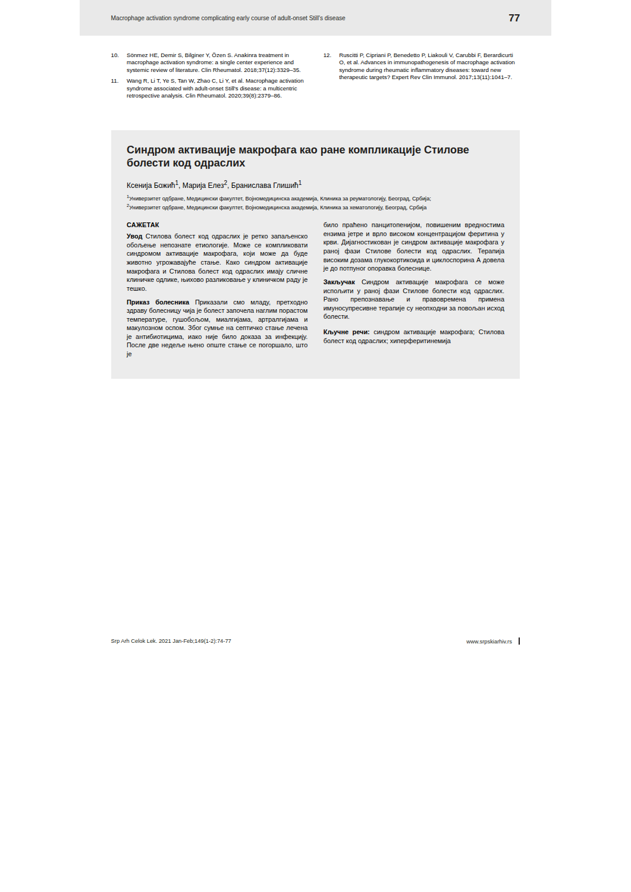Macrophage activation syndrome complicating early course of adult-onset Still's disease
77
10.
Sönmez HE, Demir S, Bilginer Y, Özen S. Anakinra treatment in macrophage activation syndrome: a single center experience and systemic review of literature. Clin Rheumatol. 2018;37(12):3329–35.
11.
Wang R, Li T, Ye S, Tan W, Zhao C, Li Y, et al. Macrophage activation syndrome associated with adult-onset Still's disease: a multicentric retrospective analysis. Clin Rheumatol. 2020;39(8):2379–86.
12.
Ruscitti P, Cipriani P, Benedetto P, Liakouli V, Carubbi F, Berardicurti O, et al. Advances in immunopathogenesis of macrophage activation syndrome during rheumatic inflammatory diseases: toward new therapeutic targets? Expert Rev Clin Immunol. 2017;13(11):1041–7.
Синдром активације макрофага као ране компликације Стилове болести код одраслих
Ксенија Божић1, Марија Елез2, Бранислава Глишић1
1Универзитет одбране, Медицински факултет, Војномедицинска академија, Клиника за реуматологију, Београд, Србија;
2Универзитет одбране, Медицински факултет, Војномедицинска академија, Клиника за хематологију, Београд, Србија
САЖЕТАК
Увод Стилова болест код одраслих је ретко запаљенско обољење непознате етиологије. Може се компликовати синдромом активације макрофага, који може да буде животно угрожавајуће стање. Како синдром активације макрофага и Стилова болест код одраслих имају сличне клиничке одлике, њихово разликовање у клиничком раду је тешко.
Приказ болесника Приказали смо младу, претходно здраву болесницу чија је болест започела наглим порастом температуре, гушобољом, миалгијама, артралгијама и макулозном оспом. Због сумње на септичко стање лечена је антибиотицима, иако није било доказа за инфекцију. После две недеље њено опште стање се погоршало, што је
било праћено панцитопенијом, повишеним вредностима ензима јетре и врло високом концентрацијом феритина у крви. Дијагностикован је синдром активације макрофага у раној фази Стилове болести код одраслих. Терапија високим дозама глукокортикоида и циклоспорина А довела је до потпуног опоравка болеснице.
Закључак Синдром активације макрофага се може испољити у раној фази Стилове болести код одраслих. Рано препознавање и правовремена примена имуносупресивне терапије су неопходни за повољан исход болести.
Кључне речи: синдром активације макрофага; Стилова болест код одраслих; хиперферитинемија
Srp Arh Celok Lek. 2021 Jan-Feb;149(1-2):74-77
www.srpskiarhiv.rs